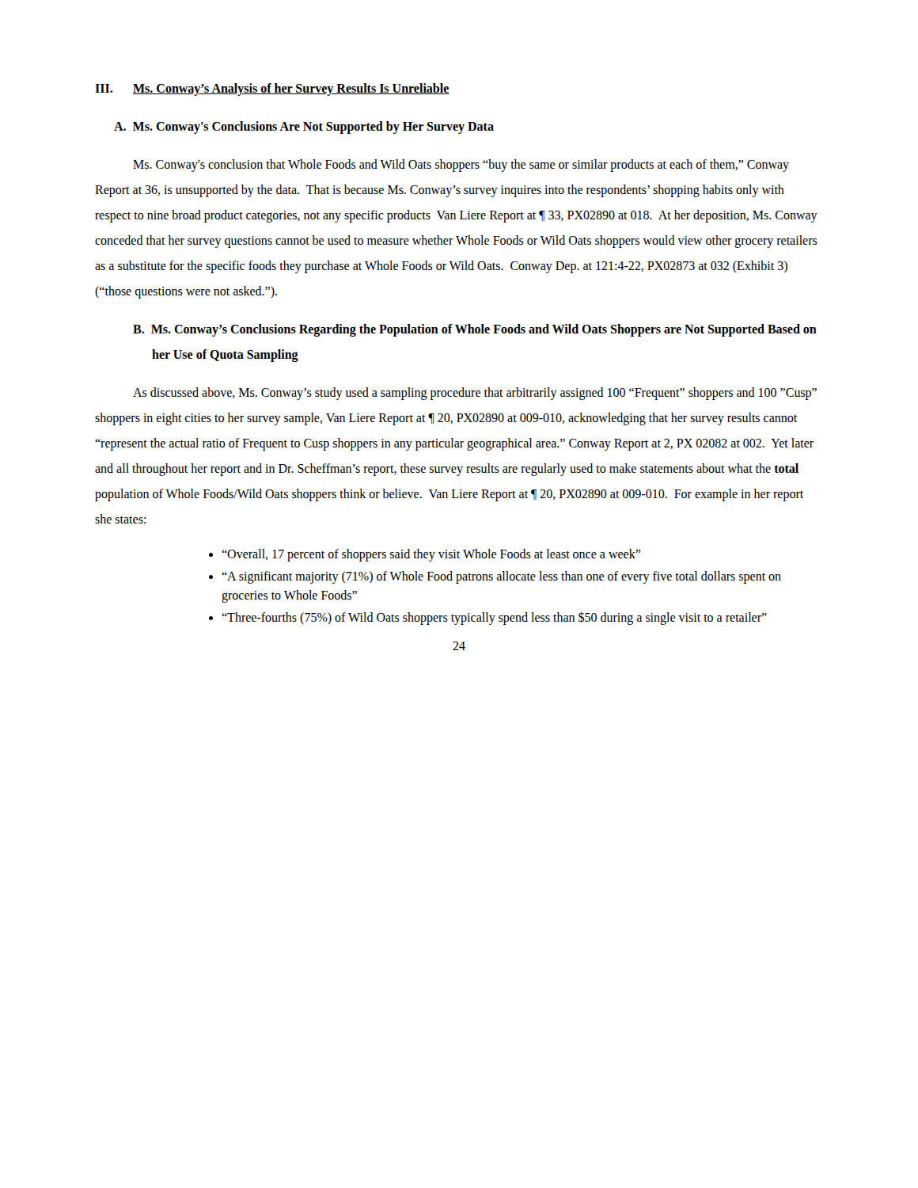III. Ms. Conway’s Analysis of her Survey Results Is Unreliable
A. Ms. Conway's Conclusions Are Not Supported by Her Survey Data
Ms. Conway's conclusion that Whole Foods and Wild Oats shoppers “buy the same or similar products at each of them,” Conway Report at 36, is unsupported by the data. That is because Ms. Conway’s survey inquires into the respondents’ shopping habits only with respect to nine broad product categories, not any specific products Van Liere Report at ¶ 33, PX02890 at 018. At her deposition, Ms. Conway conceded that her survey questions cannot be used to measure whether Whole Foods or Wild Oats shoppers would view other grocery retailers as a substitute for the specific foods they purchase at Whole Foods or Wild Oats. Conway Dep. at 121:4-22, PX02873 at 032 (Exhibit 3) (“those questions were not asked.”).
B. Ms. Conway’s Conclusions Regarding the Population of Whole Foods and Wild Oats Shoppers are Not Supported Based on her Use of Quota Sampling
As discussed above, Ms. Conway’s study used a sampling procedure that arbitrarily assigned 100 “Frequent” shoppers and 100 ”Cusp” shoppers in eight cities to her survey sample, Van Liere Report at ¶ 20, PX02890 at 009-010, acknowledging that her survey results cannot “represent the actual ratio of Frequent to Cusp shoppers in any particular geographical area.” Conway Report at 2, PX 02082 at 002. Yet later and all throughout her report and in Dr. Scheffman’s report, these survey results are regularly used to make statements about what the total population of Whole Foods/Wild Oats shoppers think or believe. Van Liere Report at ¶ 20, PX02890 at 009-010. For example in her report she states:
“Overall, 17 percent of shoppers said they visit Whole Foods at least once a week”
“A significant majority (71%) of Whole Food patrons allocate less than one of every five total dollars spent on groceries to Whole Foods”
“Three-fourths (75%) of Wild Oats shoppers typically spend less than $50 during a single visit to a retailer”
24